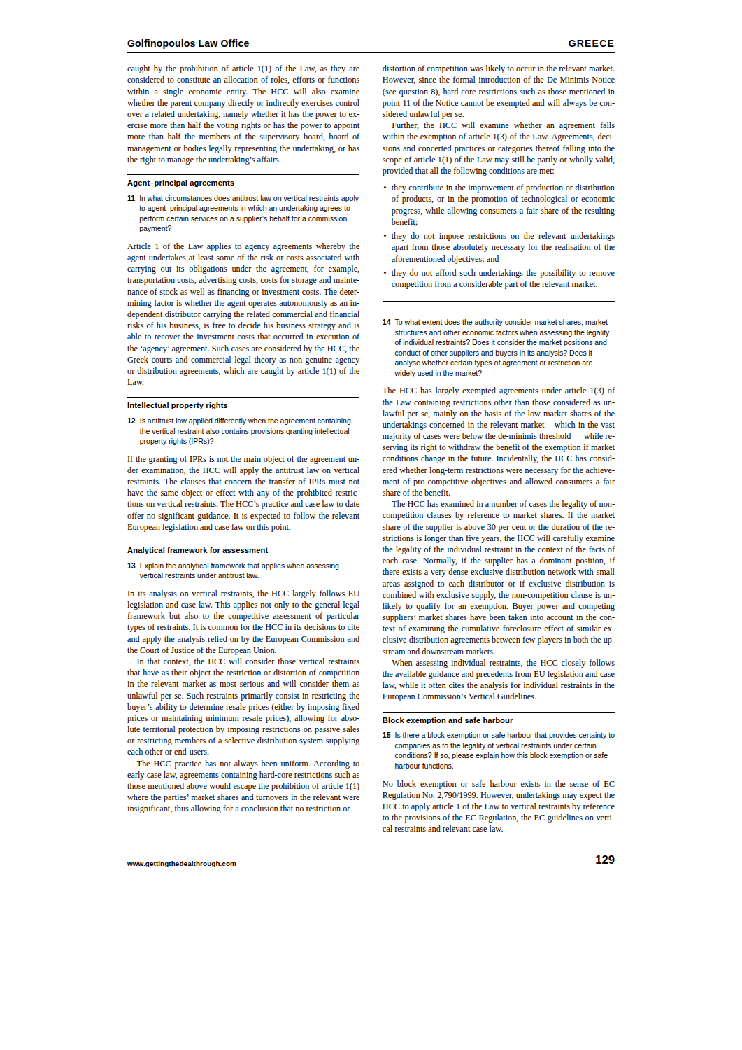Golfinopoulos Law Office
GREECE
caught by the prohibition of article 1(1) of the Law, as they are considered to constitute an allocation of roles, efforts or functions within a single economic entity. The HCC will also examine whether the parent company directly or indirectly exercises control over a related undertaking, namely whether it has the power to exercise more than half the voting rights or has the power to appoint more than half the members of the supervisory board, board of management or bodies legally representing the undertaking, or has the right to manage the undertaking’s affairs.
Agent–principal agreements
11
In what circumstances does antitrust law on vertical restraints apply to agent–principal agreements in which an undertaking agrees to perform certain services on a supplier’s behalf for a commission payment?
Article 1 of the Law applies to agency agreements whereby the agent undertakes at least some of the risk or costs associated with carrying out its obligations under the agreement, for example, transportation costs, advertising costs, costs for storage and maintenance of stock as well as financing or investment costs. The determining factor is whether the agent operates autonomously as an independent distributor carrying the related commercial and financial risks of his business, is free to decide his business strategy and is able to recover the investment costs that occurred in execution of the ‘agency’ agreement. Such cases are considered by the HCC, the Greek courts and commercial legal theory as non-genuine agency or distribution agreements, which are caught by article 1(1) of the Law.
Intellectual property rights
12
Is antitrust law applied differently when the agreement containing the vertical restraint also contains provisions granting intellectual property rights (IPRs)?
If the granting of IPRs is not the main object of the agreement under examination, the HCC will apply the antitrust law on vertical restraints. The clauses that concern the transfer of IPRs must not have the same object or effect with any of the prohibited restrictions on vertical restraints. The HCC’s practice and case law to date offer no significant guidance. It is expected to follow the relevant European legislation and case law on this point.
Analytical framework for assessment
13
Explain the analytical framework that applies when assessing vertical restraints under antitrust law.
In its analysis on vertical restraints, the HCC largely follows EU legislation and case law. This applies not only to the general legal framework but also to the competitive assessment of particular types of restraints. It is common for the HCC in its decisions to cite and apply the analysis relied on by the European Commission and the Court of Justice of the European Union.
In that context, the HCC will consider those vertical restraints that have as their object the restriction or distortion of competition in the relevant market as most serious and will consider them as unlawful per se. Such restraints primarily consist in restricting the buyer’s ability to determine resale prices (either by imposing fixed prices or maintaining minimum resale prices), allowing for absolute territorial protection by imposing restrictions on passive sales or restricting members of a selective distribution system supplying each other or end-users.
The HCC practice has not always been uniform. According to early case law, agreements containing hard-core restrictions such as those mentioned above would escape the prohibition of article 1(1) where the parties’ market shares and turnovers in the relevant were insignificant, thus allowing for a conclusion that no restriction or
distortion of competition was likely to occur in the relevant market. However, since the formal introduction of the De Minimis Notice (see question 8), hard-core restrictions such as those mentioned in point 11 of the Notice cannot be exempted and will always be considered unlawful per se.
Further, the HCC will examine whether an agreement falls within the exemption of article 1(3) of the Law. Agreements, decisions and concerted practices or categories thereof falling into the scope of article 1(1) of the Law may still be partly or wholly valid, provided that all the following conditions are met:
they contribute in the improvement of production or distribution of products, or in the promotion of technological or economic progress, while allowing consumers a fair share of the resulting benefit;
they do not impose restrictions on the relevant undertakings apart from those absolutely necessary for the realisation of the aforementioned objectives; and
they do not afford such undertakings the possibility to remove competition from a considerable part of the relevant market.
14
To what extent does the authority consider market shares, market structures and other economic factors when assessing the legality of individual restraints? Does it consider the market positions and conduct of other suppliers and buyers in its analysis? Does it analyse whether certain types of agreement or restriction are widely used in the market?
The HCC has largely exempted agreements under article 1(3) of the Law containing restrictions other than those considered as unlawful per se, mainly on the basis of the low market shares of the undertakings concerned in the relevant market – which in the vast majority of cases were below the de-minimis threshold –– while reserving its right to withdraw the benefit of the exemption if market conditions change in the future. Incidentally, the HCC has considered whether long-term restrictions were necessary for the achievement of pro-competitive objectives and allowed consumers a fair share of the benefit.
The HCC has examined in a number of cases the legality of non-competition clauses by reference to market shares. If the market share of the supplier is above 30 per cent or the duration of the restrictions is longer than five years, the HCC will carefully examine the legality of the individual restraint in the context of the facts of each case. Normally, if the supplier has a dominant position, if there exists a very dense exclusive distribution network with small areas assigned to each distributor or if exclusive distribution is combined with exclusive supply, the non-competition clause is unlikely to qualify for an exemption. Buyer power and competing suppliers’ market shares have been taken into account in the context of examining the cumulative foreclosure effect of similar exclusive distribution agreements between few players in both the upstream and downstream markets.
When assessing individual restraints, the HCC closely follows the available guidance and precedents from EU legislation and case law, while it often cites the analysis for individual restraints in the European Commission’s Vertical Guidelines.
Block exemption and safe harbour
15
Is there a block exemption or safe harbour that provides certainty to companies as to the legality of vertical restraints under certain conditions? If so, please explain how this block exemption or safe harbour functions.
No block exemption or safe harbour exists in the sense of EC Regulation No. 2,790/1999. However, undertakings may expect the HCC to apply article 1 of the Law to vertical restraints by reference to the provisions of the EC Regulation, the EC guidelines on vertical restraints and relevant case law.
www.gettingthedealthrough.com
129